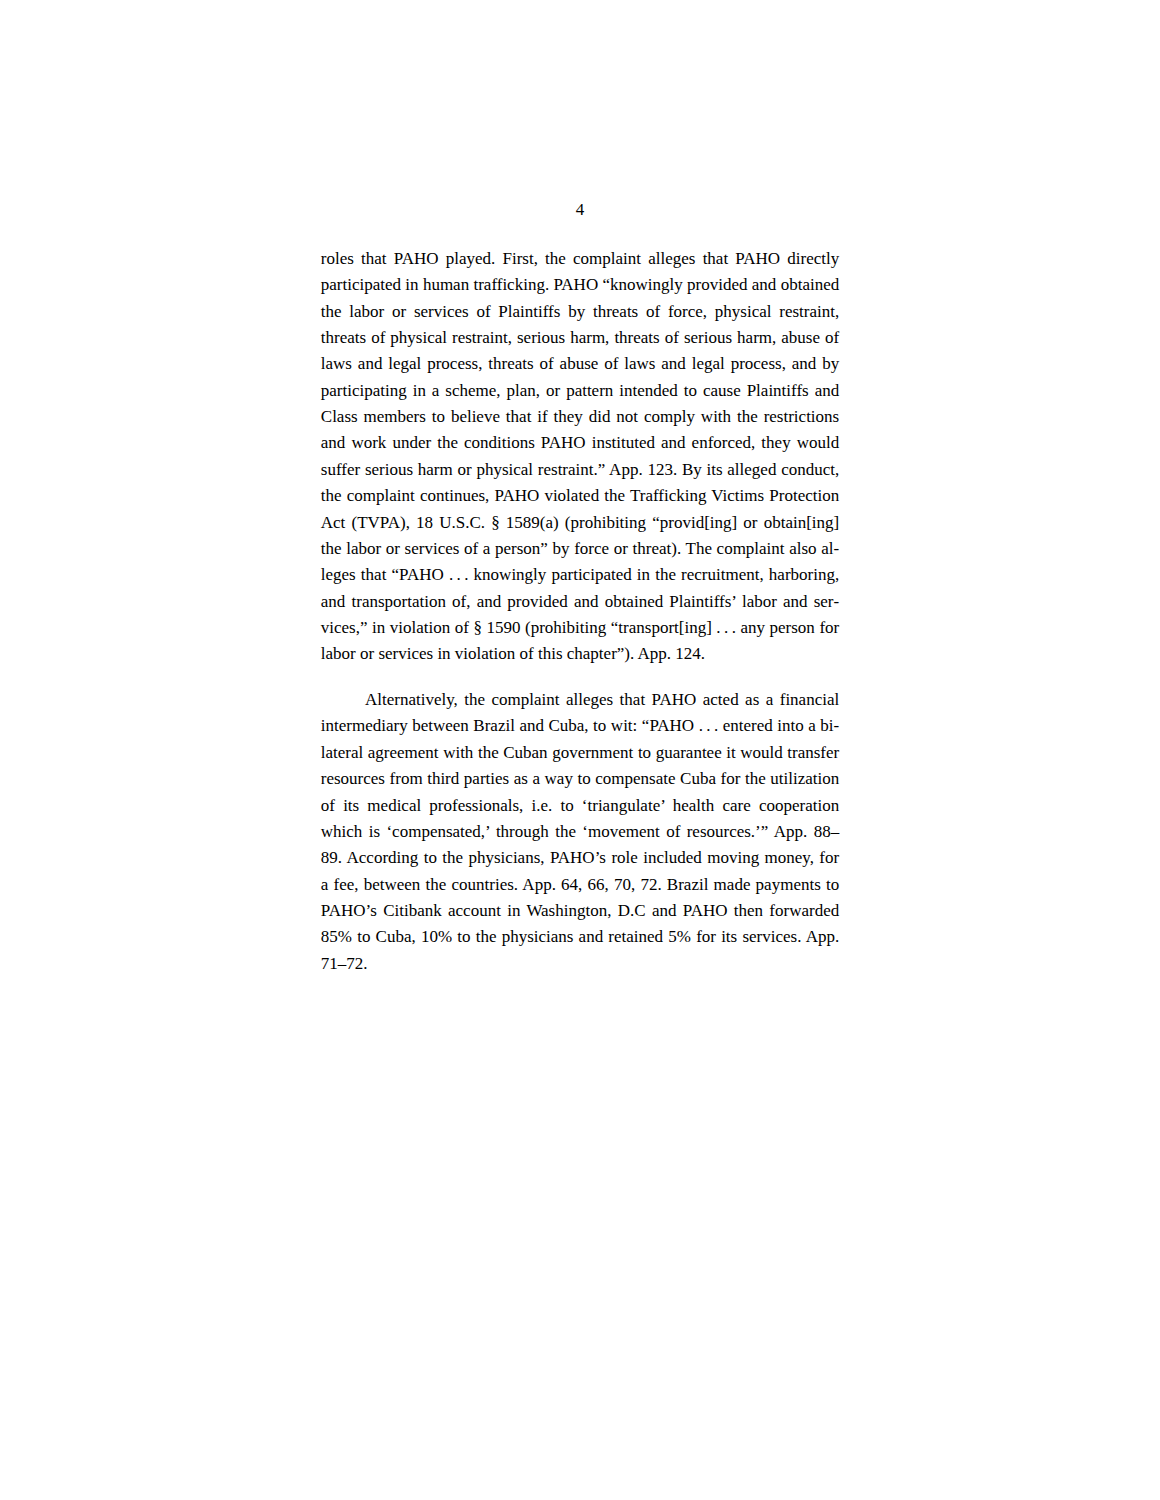4
roles that PAHO played. First, the complaint alleges that PAHO directly participated in human trafficking. PAHO “knowingly provided and obtained the labor or services of Plaintiffs by threats of force, physical restraint, threats of physical restraint, serious harm, threats of serious harm, abuse of laws and legal process, threats of abuse of laws and legal process, and by participating in a scheme, plan, or pattern intended to cause Plaintiffs and Class members to believe that if they did not comply with the restrictions and work under the conditions PAHO instituted and enforced, they would suffer serious harm or physical restraint.” App. 123. By its alleged conduct, the complaint continues, PAHO violated the Trafficking Victims Protection Act (TVPA), 18 U.S.C. § 1589(a) (prohibiting “provid[ing] or obtain[ing] the labor or services of a person” by force or threat). The complaint also alleges that “PAHO . . . knowingly participated in the recruitment, harboring, and transportation of, and provided and obtained Plaintiffs’ labor and services,” in violation of § 1590 (prohibiting “transport[ing] . . . any person for labor or services in violation of this chapter”). App. 124.
Alternatively, the complaint alleges that PAHO acted as a financial intermediary between Brazil and Cuba, to wit: “PAHO . . . entered into a bilateral agreement with the Cuban government to guarantee it would transfer resources from third parties as a way to compensate Cuba for the utilization of its medical professionals, i.e. to ‘triangulate’ health care cooperation which is ‘compensated,’ through the ‘movement of resources.’” App. 88–89. According to the physicians, PAHO’s role included moving money, for a fee, between the countries. App. 64, 66, 70, 72. Brazil made payments to PAHO’s Citibank account in Washington, D.C and PAHO then forwarded 85% to Cuba, 10% to the physicians and retained 5% for its services. App. 71–72.